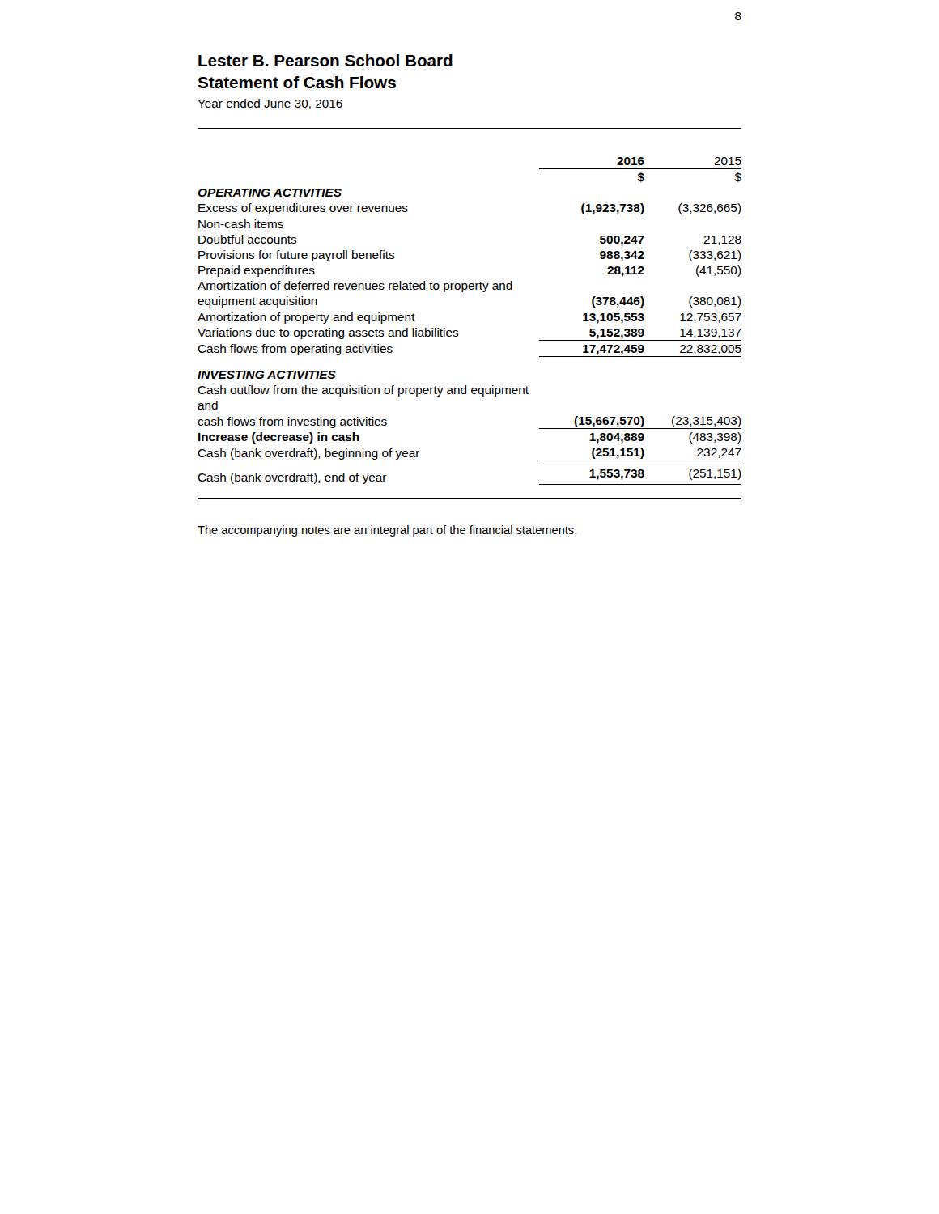8
Lester B. Pearson School Board
Statement of Cash Flows
Year ended June 30, 2016
| | 2016 | 2015 |
| | $ | $ |
| OPERATING ACTIVITIES | | |
| Excess of expenditures over revenues | (1,923,738) | (3,326,665) |
| Non-cash items | | |
| Doubtful accounts | 500,247 | 21,128 |
| Provisions for future payroll benefits | 988,342 | (333,621) |
| Prepaid expenditures | 28,112 | (41,550) |
| Amortization of deferred revenues related to property and | | |
| equipment acquisition | (378,446) | (380,081) |
| Amortization of property and equipment | 13,105,553 | 12,753,657 |
| Variations due to operating assets and liabilities | 5,152,389 | 14,139,137 |
| Cash flows from operating activities | 17,472,459 | 22,832,005 |
| INVESTING ACTIVITIES | | |
| Cash outflow from the acquisition of property and equipment and | | |
| cash flows from investing activities | (15,667,570) | (23,315,403) |
| Increase (decrease) in cash | 1,804,889 | (483,398) |
| Cash (bank overdraft), beginning of year | (251,151) | 232,247 |
| Cash (bank overdraft), end of year | 1,553,738 | (251,151) |
The accompanying notes are an integral part of the financial statements.